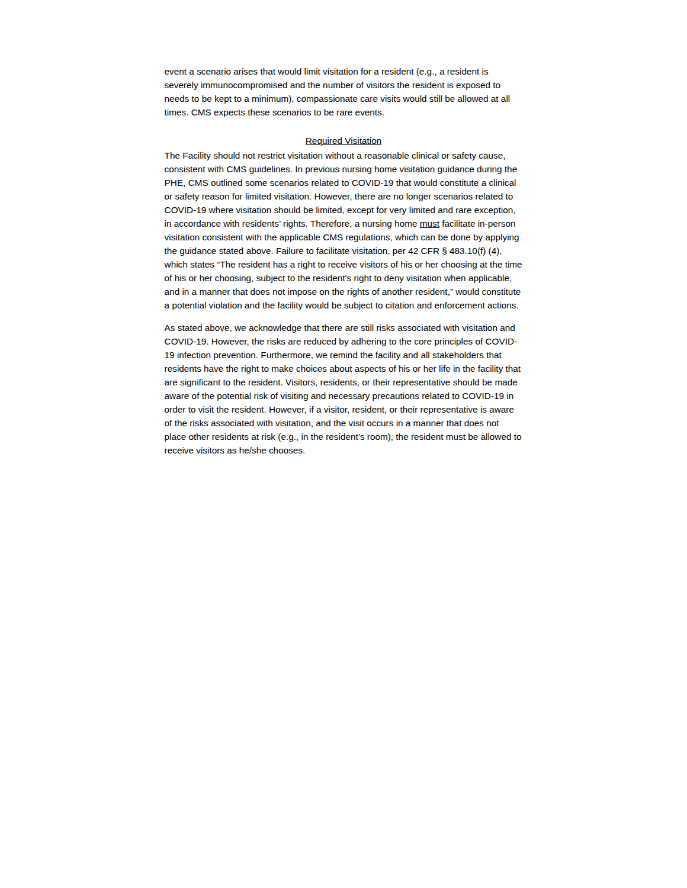event a scenario arises that would limit visitation for a resident (e.g., a resident is severely immunocompromised and the number of visitors the resident is exposed to needs to be kept to a minimum), compassionate care visits would still be allowed at all times. CMS expects these scenarios to be rare events.
Required Visitation
The Facility should not restrict visitation without a reasonable clinical or safety cause, consistent with CMS guidelines. In previous nursing home visitation guidance during the PHE, CMS outlined some scenarios related to COVID-19 that would constitute a clinical or safety reason for limited visitation. However, there are no longer scenarios related to COVID-19 where visitation should be limited, except for very limited and rare exception, in accordance with residents’ rights. Therefore, a nursing home must facilitate in-person visitation consistent with the applicable CMS regulations, which can be done by applying the guidance stated above. Failure to facilitate visitation, per 42 CFR § 483.10(f) (4), which states “The resident has a right to receive visitors of his or her choosing at the time of his or her choosing, subject to the resident's right to deny visitation when applicable, and in a manner that does not impose on the rights of another resident,” would constitute a potential violation and the facility would be subject to citation and enforcement actions.
As stated above, we acknowledge that there are still risks associated with visitation and COVID-19. However, the risks are reduced by adhering to the core principles of COVID-19 infection prevention. Furthermore, we remind the facility and all stakeholders that residents have the right to make choices about aspects of his or her life in the facility that are significant to the resident. Visitors, residents, or their representative should be made aware of the potential risk of visiting and necessary precautions related to COVID-19 in order to visit the resident. However, if a visitor, resident, or their representative is aware of the risks associated with visitation, and the visit occurs in a manner that does not place other residents at risk (e.g., in the resident’s room), the resident must be allowed to receive visitors as he/she chooses.